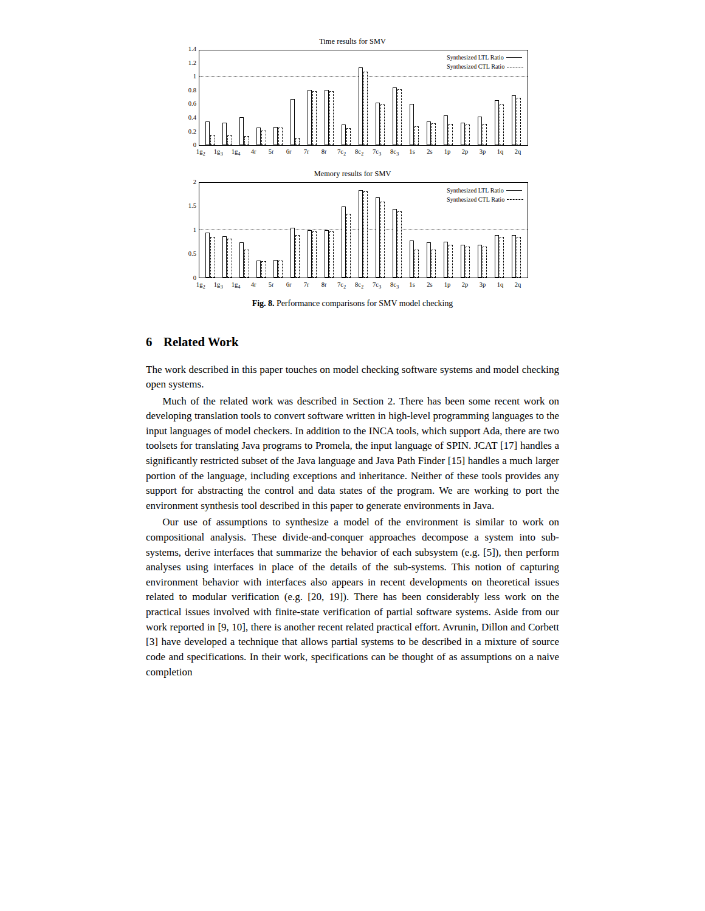Time results for SMV
1.4 1.2 1 0.8 0.6 0.4 0.2 0
Synthesized LTL Ratio
Synthesized CTL Ratio
1g2 1g3 1g4 4r 5r 6r 7r 8r 7c2 8c2 7c3 8c3 1s 2s 1p 2p 3p 1q 2q
Memory results for SMV
2 1.5 1 0.5 0
Synthesized LTL Ratio
Synthesized CTL Ratio
1g2 1g3 1g4 4r 5r 6r 7r 8r 7c2 8c2 7c3 8c3 1s 2s 1p 2p 3p 1q 2q
Fig. 8. Performance comparisons for SMV model checking
6 Related Work
The work described in this paper touches on model checking software systems and model checking open systems.
Much of the related work was described in Section 2. There has been some recent work on developing translation tools to convert software written in high-level programming languages to the input languages of model checkers. In addition to the INCA tools, which support Ada, there are two toolsets for translating Java programs to Promela, the input language of SPIN. JCAT [17] handles a significantly restricted subset of the Java language and Java Path Finder [15] handles a much larger portion of the language, including exceptions and inheritance. Neither of these tools provides any support for abstracting the control and data states of the program. We are working to port the environment synthesis tool described in this paper to generate environments in Java.
Our use of assumptions to synthesize a model of the environment is similar to work on compositional analysis. These divide-and-conquer approaches decompose a system into sub-systems, derive interfaces that summarize the behavior of each subsystem (e.g. [5]), then perform analyses using interfaces in place of the details of the sub-systems. This notion of capturing environment behavior with interfaces also appears in recent developments on theoretical issues related to modular verification (e.g. [20, 19]). There has been considerably less work on the practical issues involved with finite-state verification of partial software systems. Aside from our work reported in [9, 10], there is another recent related practical effort. Avrunin, Dillon and Corbett [3] have developed a technique that allows partial systems to be described in a mixture of source code and specifications. In their work, specifications can be thought of as assumptions on a naive completion